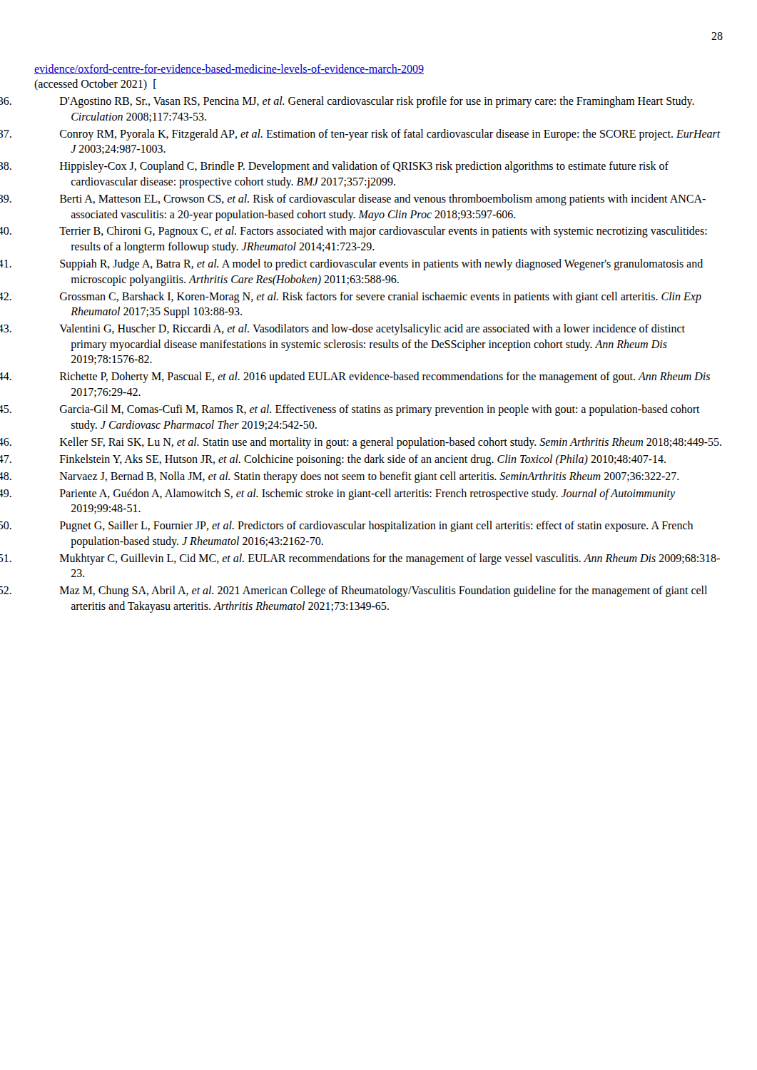28
evidence/oxford-centre-for-evidence-based-medicine-levels-of-evidence-march-2009
(accessed October 2021) [
36. D'Agostino RB, Sr., Vasan RS, Pencina MJ, et al. General cardiovascular risk profile for use in primary care: the Framingham Heart Study. Circulation 2008;117:743-53.
37. Conroy RM, Pyorala K, Fitzgerald AP, et al. Estimation of ten-year risk of fatal cardiovascular disease in Europe: the SCORE project. EurHeart J 2003;24:987-1003.
38. Hippisley-Cox J, Coupland C, Brindle P. Development and validation of QRISK3 risk prediction algorithms to estimate future risk of cardiovascular disease: prospective cohort study. BMJ 2017;357:j2099.
39. Berti A, Matteson EL, Crowson CS, et al. Risk of cardiovascular disease and venous thromboembolism among patients with incident ANCA-associated vasculitis: a 20-year population-based cohort study. Mayo Clin Proc 2018;93:597-606.
40. Terrier B, Chironi G, Pagnoux C, et al. Factors associated with major cardiovascular events in patients with systemic necrotizing vasculitides: results of a longterm followup study. JRheumatol 2014;41:723-29.
41. Suppiah R, Judge A, Batra R, et al. A model to predict cardiovascular events in patients with newly diagnosed Wegener's granulomatosis and microscopic polyangiitis. Arthritis Care Res(Hoboken) 2011;63:588-96.
42. Grossman C, Barshack I, Koren-Morag N, et al. Risk factors for severe cranial ischaemic events in patients with giant cell arteritis. Clin Exp Rheumatol 2017;35 Suppl 103:88-93.
43. Valentini G, Huscher D, Riccardi A, et al. Vasodilators and low-dose acetylsalicylic acid are associated with a lower incidence of distinct primary myocardial disease manifestations in systemic sclerosis: results of the DeSScipher inception cohort study. Ann Rheum Dis 2019;78:1576-82.
44. Richette P, Doherty M, Pascual E, et al. 2016 updated EULAR evidence-based recommendations for the management of gout. Ann Rheum Dis 2017;76:29-42.
45. Garcia-Gil M, Comas-Cufi M, Ramos R, et al. Effectiveness of statins as primary prevention in people with gout: a population-based cohort study. J Cardiovasc Pharmacol Ther 2019;24:542-50.
46. Keller SF, Rai SK, Lu N, et al. Statin use and mortality in gout: a general population-based cohort study. Semin Arthritis Rheum 2018;48:449-55.
47. Finkelstein Y, Aks SE, Hutson JR, et al. Colchicine poisoning: the dark side of an ancient drug. Clin Toxicol (Phila) 2010;48:407-14.
48. Narvaez J, Bernad B, Nolla JM, et al. Statin therapy does not seem to benefit giant cell arteritis. SeminArthritis Rheum 2007;36:322-27.
49. Pariente A, Guédon A, Alamowitch S, et al. Ischemic stroke in giant-cell arteritis: French retrospective study. Journal of Autoimmunity 2019;99:48-51.
50. Pugnet G, Sailler L, Fournier JP, et al. Predictors of cardiovascular hospitalization in giant cell arteritis: effect of statin exposure. A French population-based study. J Rheumatol 2016;43:2162-70.
51. Mukhtyar C, Guillevin L, Cid MC, et al. EULAR recommendations for the management of large vessel vasculitis. Ann Rheum Dis 2009;68:318-23.
52. Maz M, Chung SA, Abril A, et al. 2021 American College of Rheumatology/Vasculitis Foundation guideline for the management of giant cell arteritis and Takayasu arteritis. Arthritis Rheumatol 2021;73:1349-65.